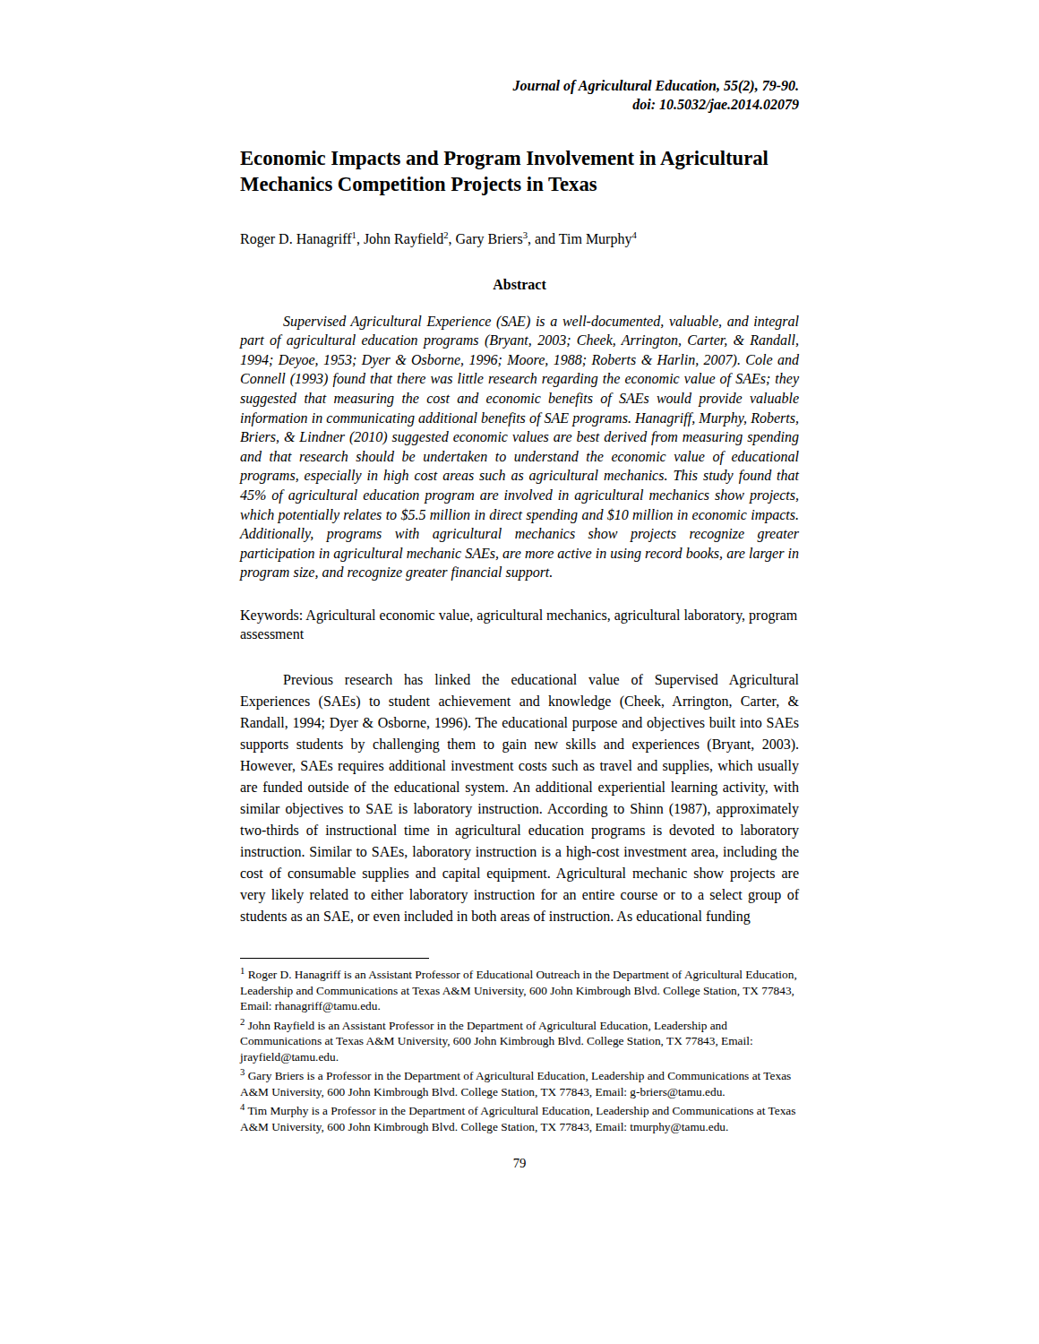Journal of Agricultural Education, 55(2), 79-90.
doi: 10.5032/jae.2014.02079
Economic Impacts and Program Involvement in Agricultural Mechanics Competition Projects in Texas
Roger D. Hanagriff1, John Rayfield2, Gary Briers3, and Tim Murphy4
Abstract
Supervised Agricultural Experience (SAE) is a well-documented, valuable, and integral part of agricultural education programs (Bryant, 2003; Cheek, Arrington, Carter, & Randall, 1994; Deyoe, 1953; Dyer & Osborne, 1996; Moore, 1988; Roberts & Harlin, 2007). Cole and Connell (1993) found that there was little research regarding the economic value of SAEs; they suggested that measuring the cost and economic benefits of SAEs would provide valuable information in communicating additional benefits of SAE programs. Hanagriff, Murphy, Roberts, Briers, & Lindner (2010) suggested economic values are best derived from measuring spending and that research should be undertaken to understand the economic value of educational programs, especially in high cost areas such as agricultural mechanics. This study found that 45% of agricultural education program are involved in agricultural mechanics show projects, which potentially relates to $5.5 million in direct spending and $10 million in economic impacts. Additionally, programs with agricultural mechanics show projects recognize greater participation in agricultural mechanic SAEs, are more active in using record books, are larger in program size, and recognize greater financial support.
Keywords: Agricultural economic value, agricultural mechanics, agricultural laboratory, program assessment
Previous research has linked the educational value of Supervised Agricultural Experiences (SAEs) to student achievement and knowledge (Cheek, Arrington, Carter, & Randall, 1994; Dyer & Osborne, 1996). The educational purpose and objectives built into SAEs supports students by challenging them to gain new skills and experiences (Bryant, 2003). However, SAEs requires additional investment costs such as travel and supplies, which usually are funded outside of the educational system. An additional experiential learning activity, with similar objectives to SAE is laboratory instruction. According to Shinn (1987), approximately two-thirds of instructional time in agricultural education programs is devoted to laboratory instruction. Similar to SAEs, laboratory instruction is a high-cost investment area, including the cost of consumable supplies and capital equipment. Agricultural mechanic show projects are very likely related to either laboratory instruction for an entire course or to a select group of students as an SAE, or even included in both areas of instruction. As educational funding
1 Roger D. Hanagriff is an Assistant Professor of Educational Outreach in the Department of Agricultural Education, Leadership and Communications at Texas A&M University, 600 John Kimbrough Blvd. College Station, TX 77843, Email: rhanagriff@tamu.edu.
2 John Rayfield is an Assistant Professor in the Department of Agricultural Education, Leadership and Communications at Texas A&M University, 600 John Kimbrough Blvd. College Station, TX 77843, Email: jrayfield@tamu.edu.
3 Gary Briers is a Professor in the Department of Agricultural Education, Leadership and Communications at Texas A&M University, 600 John Kimbrough Blvd. College Station, TX 77843, Email: g-briers@tamu.edu.
4 Tim Murphy is a Professor in the Department of Agricultural Education, Leadership and Communications at Texas A&M University, 600 John Kimbrough Blvd. College Station, TX 77843, Email: tmurphy@tamu.edu.
79